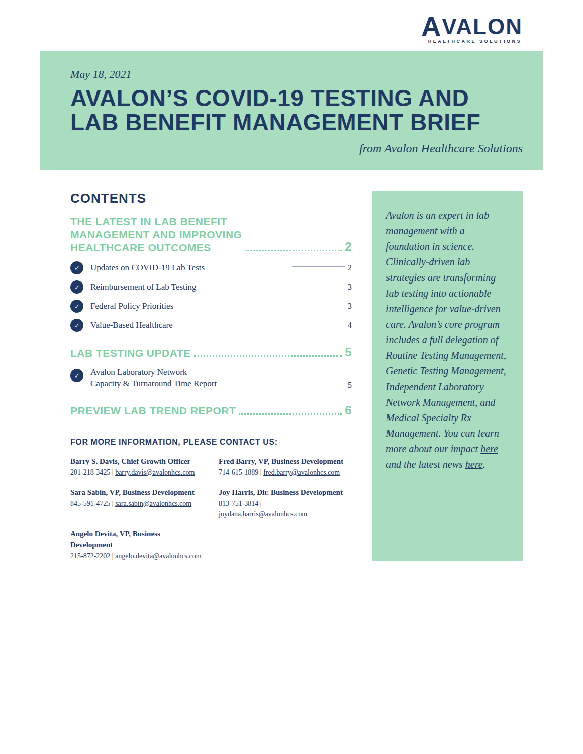AVALON
HEALTHCARE SOLUTIONS
May 18, 2021
Avalon’s COVID-19 Testing and
Lab Benefit Management Brief
from Avalon Healthcare Solutions
Contents
The Latest in Lab Benefit
Management and Improving
Healthcare Outcomes 2
✓ Updates on COVID-19 Lab Tests 2
✓ Reimbursement of Lab Testing 3
✓ Federal Policy Priorities 3
✓ Value-Based Healthcare 4
Lab Testing Update 5
✓ Avalon Laboratory Network
Capacity & Turnaround Time Report 5
Preview Lab Trend Report 6
For more information, please contact us:
Barry S. Davis, Chief Growth Officer
201-218-3425 | barry.davis@avalonhcs.com
Fred Barry, VP, Business Development
714-615-1889 | fred.barry@avalonhcs.com
Sara Sabin, VP, Business Development
845-591-4725 | sara.sabin@avalonhcs.com
Joy Harris, Dir. Business Development
813-751-3814 | joydana.harris@avalonhcs.com
Angelo Devita, VP, Business Development
215-872-2202 | angelo.devita@avalonhcs.com
Avalon is an expert in lab management with a foundation in science. Clinically-driven lab strategies are transforming lab testing into actionable intelligence for value-driven care. Avalon’s core program includes a full delegation of Routine Testing Management, Genetic Testing Management, Independent Laboratory Network Management, and Medical Specialty Rx Management. You can learn more about our impact here and the latest news here.